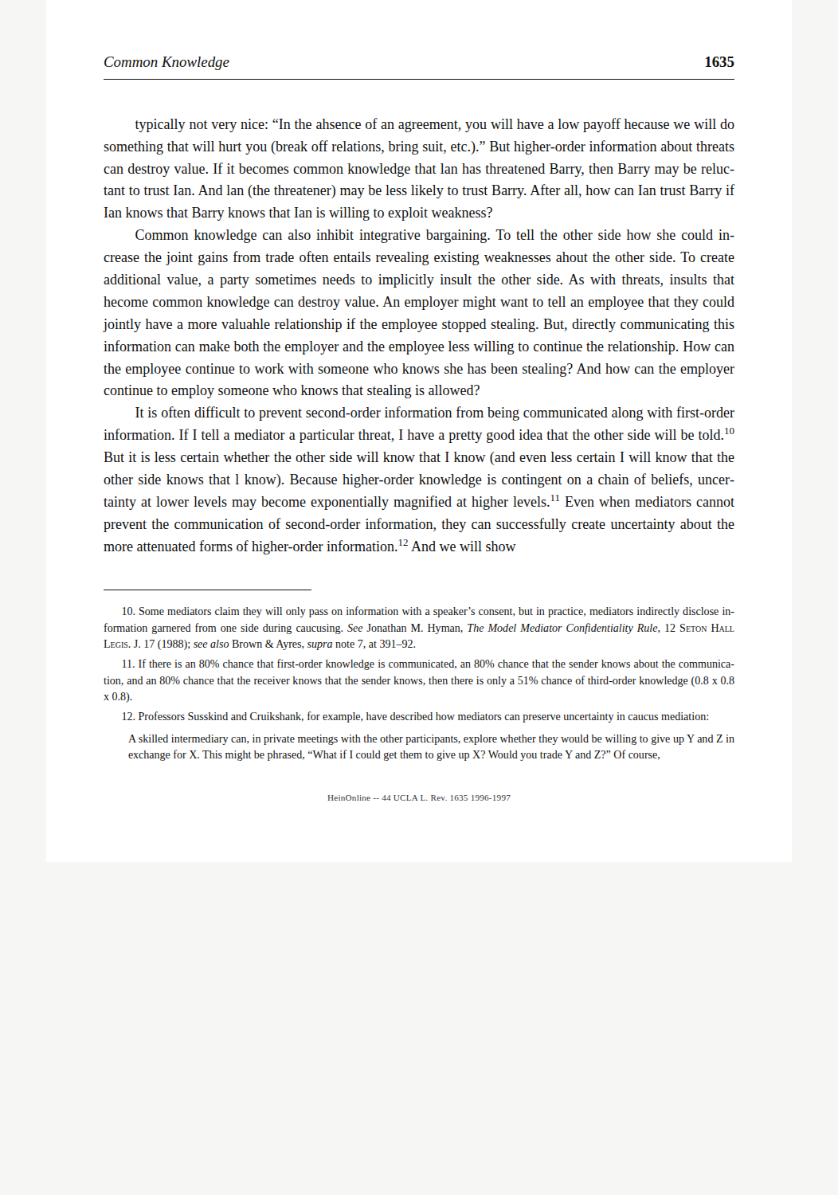Common Knowledge 1635
typically not very nice: “In the ahsence of an agreement, you will have a low payoff hecause we will do something that will hurt you (break off relations, bring suit, etc.).” But higher-order information about threats can destroy value. If it becomes common knowledge that lan has threatened Barry, then Barry may be reluctant to trust Ian. And lan (the threatener) may be less likely to trust Barry. After all, how can Ian trust Barry if Ian knows that Barry knows that Ian is willing to exploit weakness?
Common knowledge can also inhibit integrative bargaining. To tell the other side how she could increase the joint gains from trade often entails revealing existing weaknesses ahout the other side. To create additional value, a party sometimes needs to implicitly insult the other side. As with threats, insults that hecome common knowledge can destroy value. An employer might want to tell an employee that they could jointly have a more valuahle relationship if the employee stopped stealing. But, directly communicating this information can make both the employer and the employee less willing to continue the relationship. How can the employee continue to work with someone who knows she has been stealing? And how can the employer continue to employ someone who knows that stealing is allowed?
It is often difficult to prevent second-order information from being communicated along with first-order information. If I tell a mediator a particular threat, I have a pretty good idea that the other side will be told.10 But it is less certain whether the other side will know that I know (and even less certain I will know that the other side knows that l know). Because higher-order knowledge is contingent on a chain of beliefs, uncertainty at lower levels may become exponentially magnified at higher levels.11 Even when mediators cannot prevent the communication of second-order information, they can successfully create uncertainty about the more attenuated forms of higher-order information.12 And we will show
10. Some mediators claim they will only pass on information with a speaker’s consent, but in practice, mediators indirectly disclose information garnered from one side during caucusing. See Jonathan M. Hyman, The Model Mediator Confidentiality Rule, 12 Seton Hall Legis. J. 17 (1988); see also Brown & Ayres, supra note 7, at 391–92.
11. If there is an 80% chance that first-order knowledge is communicated, an 80% chance that the sender knows about the communication, and an 80% chance that the receiver knows that the sender knows, then there is only a 51% chance of third-order knowledge (0.8 x 0.8 x 0.8).
12. Professors Susskind and Cruikshank, for example, have described how mediators can preserve uncertainty in caucus mediation:
A skilled intermediary can, in private meetings with the other participants, explore whether they would be willing to give up Y and Z in exchange for X. This might be phrased, “What if I could get them to give up X? Would you trade Y and Z?” Of course,
HeinOnline -- 44 UCLA L. Rev. 1635 1996-1997